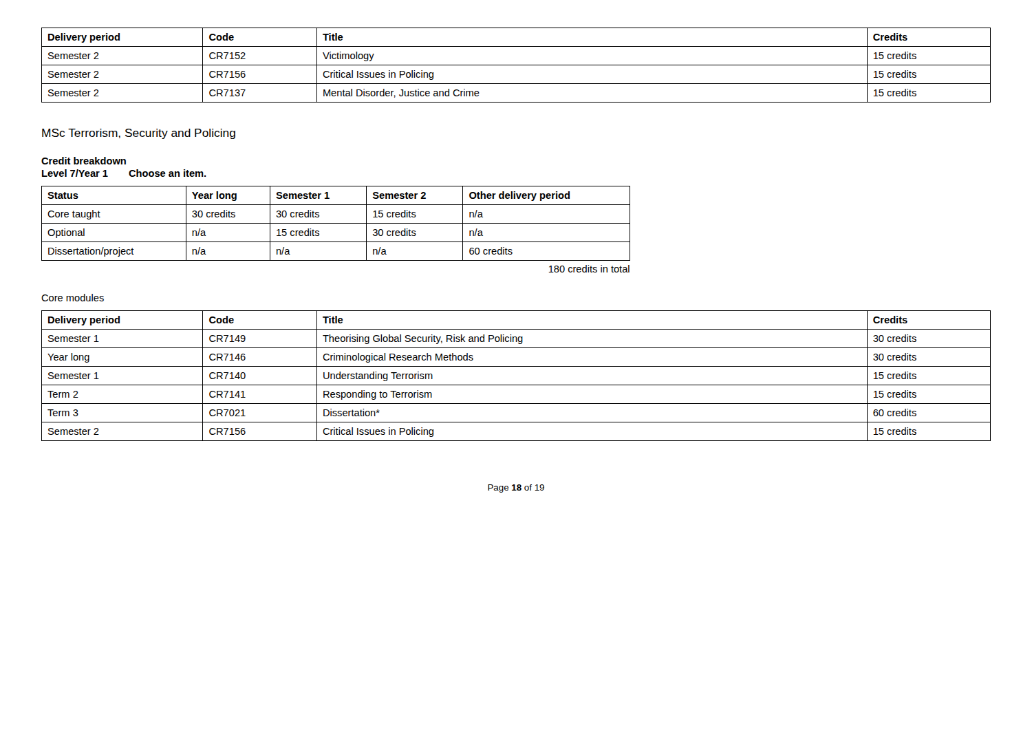| Delivery period | Code | Title | Credits |
| --- | --- | --- | --- |
| Semester 2 | CR7152 | Victimology | 15 credits |
| Semester 2 | CR7156 | Critical Issues in Policing | 15 credits |
| Semester 2 | CR7137 | Mental Disorder, Justice and Crime | 15 credits |
MSc Terrorism, Security and Policing
Credit breakdown
Level 7/Year 1 Choose an item.
| Status | Year long | Semester 1 | Semester 2 | Other delivery period |
| --- | --- | --- | --- | --- |
| Core taught | 30 credits | 30 credits | 15 credits | n/a |
| Optional | n/a | 15 credits | 30 credits | n/a |
| Dissertation/project | n/a | n/a | n/a | 60 credits |
180 credits in total
Core modules
| Delivery period | Code | Title | Credits |
| --- | --- | --- | --- |
| Semester 1 | CR7149 | Theorising Global Security, Risk and Policing | 30 credits |
| Year long | CR7146 | Criminological Research Methods | 30 credits |
| Semester 1 | CR7140 | Understanding Terrorism | 15 credits |
| Term 2 | CR7141 | Responding to Terrorism | 15 credits |
| Term 3 | CR7021 | Dissertation* | 60 credits |
| Semester 2 | CR7156 | Critical Issues in Policing | 15 credits |
Page 18 of 19